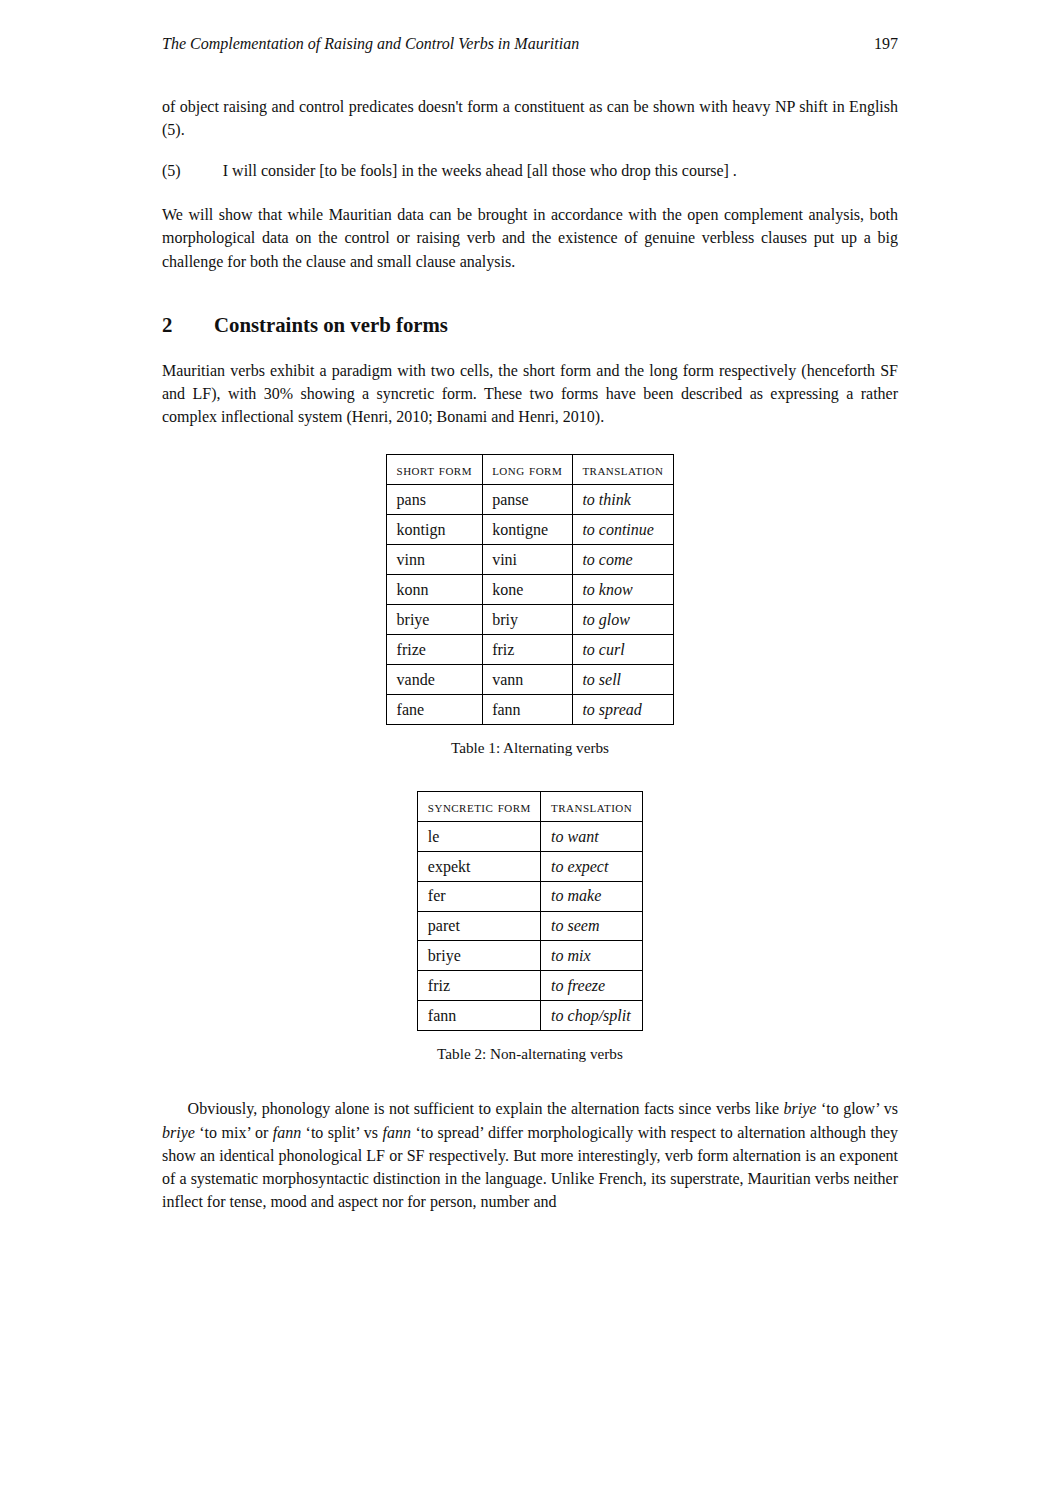The Complementation of Raising and Control Verbs in Mauritian 197
of object raising and control predicates doesn't form a constituent as can be shown with heavy NP shift in English (5).
(5) I will consider [to be fools] in the weeks ahead [all those who drop this course] .
We will show that while Mauritian data can be brought in accordance with the open complement analysis, both morphological data on the control or raising verb and the existence of genuine verbless clauses put up a big challenge for both the clause and small clause analysis.
2 Constraints on verb forms
Mauritian verbs exhibit a paradigm with two cells, the short form and the long form respectively (henceforth SF and LF), with 30% showing a syncretic form. These two forms have been described as expressing a rather complex inflectional system (Henri, 2010; Bonami and Henri, 2010).
Table 1: Alternating verbs
| short form | long form | translation |
| --- | --- | --- |
| pans | panse | to think |
| kontign | kontigne | to continue |
| vinn | vini | to come |
| konn | kone | to know |
| briye | briy | to glow |
| frize | friz | to curl |
| vande | vann | to sell |
| fane | fann | to spread |
Table 2: Non-alternating verbs
| syncretic form | translation |
| --- | --- |
| le | to want |
| expekt | to expect |
| fer | to make |
| paret | to seem |
| briye | to mix |
| friz | to freeze |
| fann | to chop/split |
Obviously, phonology alone is not sufficient to explain the alternation facts since verbs like briye ‘to glow’ vs briye ‘to mix’ or fann ‘to split’ vs fann ‘to spread’ differ morphologically with respect to alternation although they show an identical phonological LF or SF respectively. But more interestingly, verb form alternation is an exponent of a systematic morphosyntactic distinction in the language. Unlike French, its superstrate, Mauritian verbs neither inflect for tense, mood and aspect nor for person, number and